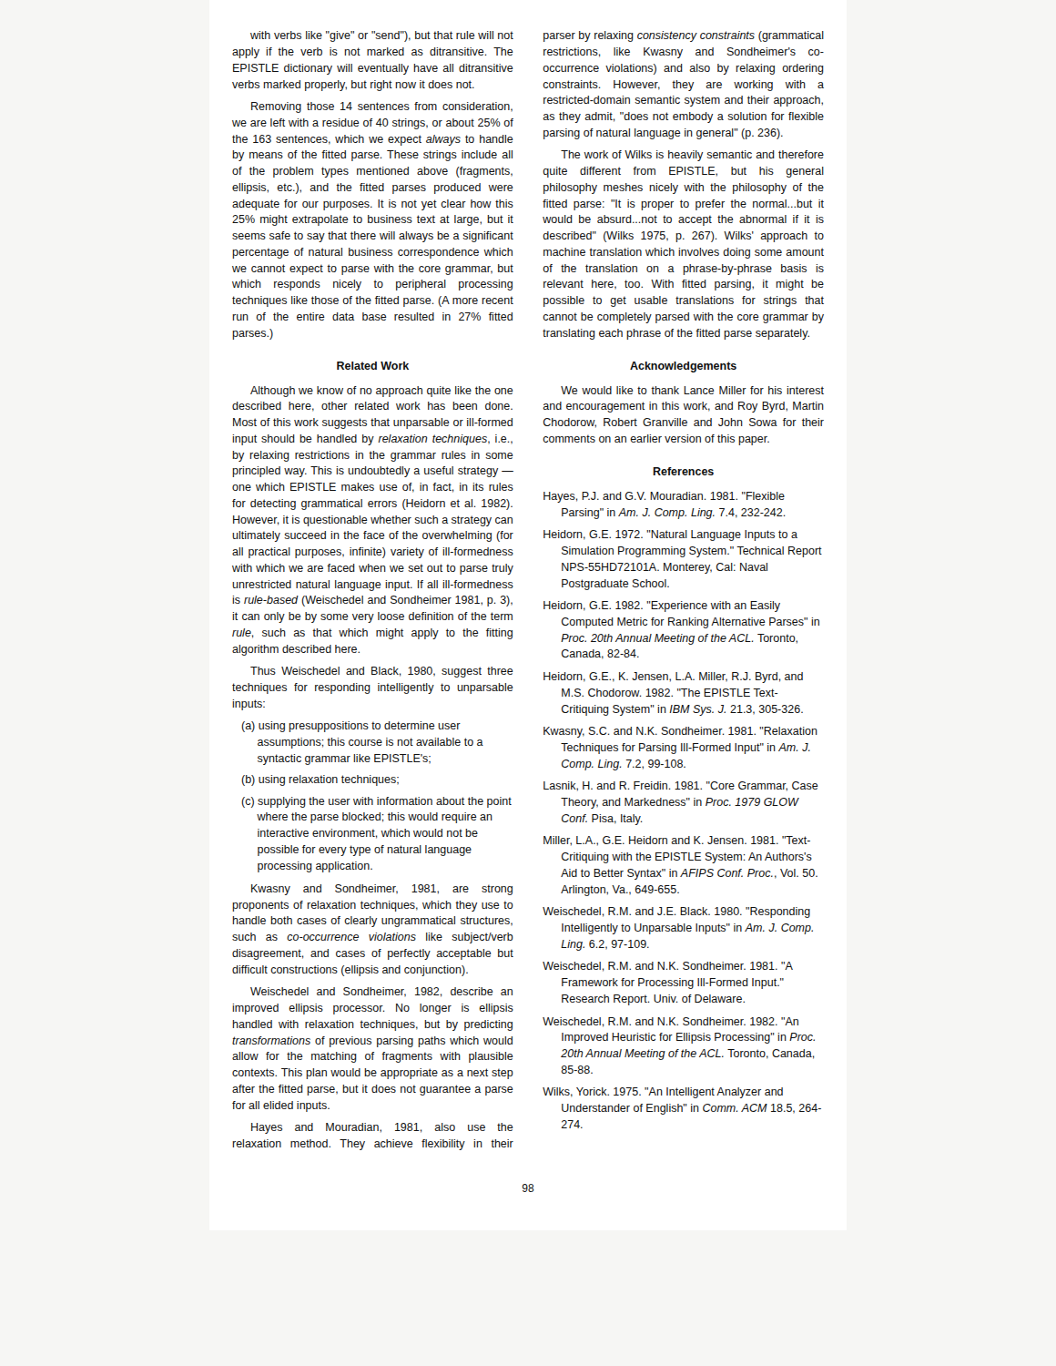with verbs like "give" or "send"), but that rule will not apply if the verb is not marked as ditransitive. The EPISTLE dictionary will eventually have all ditransitive verbs marked properly, but right now it does not.
Removing those 14 sentences from consideration, we are left with a residue of 40 strings, or about 25% of the 163 sentences, which we expect always to handle by means of the fitted parse. These strings include all of the problem types mentioned above (fragments, ellipsis, etc.), and the fitted parses produced were adequate for our purposes. It is not yet clear how this 25% might extrapolate to business text at large, but it seems safe to say that there will always be a significant percentage of natural business correspondence which we cannot expect to parse with the core grammar, but which responds nicely to peripheral processing techniques like those of the fitted parse. (A more recent run of the entire data base resulted in 27% fitted parses.)
Related Work
Although we know of no approach quite like the one described here, other related work has been done. Most of this work suggests that unparsable or ill-formed input should be handled by relaxation techniques, i.e., by relaxing restrictions in the grammar rules in some principled way. This is undoubtedly a useful strategy — one which EPISTLE makes use of, in fact, in its rules for detecting grammatical errors (Heidorn et al. 1982). However, it is questionable whether such a strategy can ultimately succeed in the face of the overwhelming (for all practical purposes, infinite) variety of ill-formedness with which we are faced when we set out to parse truly unrestricted natural language input. If all ill-formedness is rule-based (Weischedel and Sondheimer 1981, p. 3), it can only be by some very loose definition of the term rule, such as that which might apply to the fitting algorithm described here.
Thus Weischedel and Black, 1980, suggest three techniques for responding intelligently to unparsable inputs:
(a) using presuppositions to determine user assumptions; this course is not available to a syntactic grammar like EPISTLE's;
(b) using relaxation techniques;
(c) supplying the user with information about the point where the parse blocked; this would require an interactive environment, which would not be possible for every type of natural language processing application.
Kwasny and Sondheimer, 1981, are strong proponents of relaxation techniques, which they use to handle both cases of clearly ungrammatical structures, such as co-occurrence violations like subject/verb disagreement, and cases of perfectly acceptable but difficult constructions (ellipsis and conjunction).
Weischedel and Sondheimer, 1982, describe an improved ellipsis processor. No longer is ellipsis handled with relaxation techniques, but by predicting transformations of previous parsing paths which would allow for the matching of fragments with plausible contexts. This plan would be appropriate as a next step after the fitted parse, but it does not guarantee a parse for all elided inputs.
Hayes and Mouradian, 1981, also use the relaxation method. They achieve flexibility in their parser by relaxing consistency constraints (grammatical restrictions, like Kwasny and Sondheimer's co-occurrence violations) and also by relaxing ordering constraints. However, they are working with a restricted-domain semantic system and their approach, as they admit, "does not embody a solution for flexible parsing of natural language in general" (p. 236).
The work of Wilks is heavily semantic and therefore quite different from EPISTLE, but his general philosophy meshes nicely with the philosophy of the fitted parse: "It is proper to prefer the normal...but it would be absurd...not to accept the abnormal if it is described" (Wilks 1975, p. 267). Wilks' approach to machine translation which involves doing some amount of the translation on a phrase-by-phrase basis is relevant here, too. With fitted parsing, it might be possible to get usable translations for strings that cannot be completely parsed with the core grammar by translating each phrase of the fitted parse separately.
Acknowledgements
We would like to thank Lance Miller for his interest and encouragement in this work, and Roy Byrd, Martin Chodorow, Robert Granville and John Sowa for their comments on an earlier version of this paper.
References
Hayes, P.J. and G.V. Mouradian. 1981. "Flexible Parsing" in Am. J. Comp. Ling. 7.4, 232-242.
Heidorn, G.E. 1972. "Natural Language Inputs to a Simulation Programming System." Technical Report NPS-55HD72101A. Monterey, Cal: Naval Postgraduate School.
Heidorn, G.E. 1982. "Experience with an Easily Computed Metric for Ranking Alternative Parses" in Proc. 20th Annual Meeting of the ACL. Toronto, Canada, 82-84.
Heidorn, G.E., K. Jensen, L.A. Miller, R.J. Byrd, and M.S. Chodorow. 1982. "The EPISTLE Text-Critiquing System" in IBM Sys. J. 21.3, 305-326.
Kwasny, S.C. and N.K. Sondheimer. 1981. "Relaxation Techniques for Parsing Ill-Formed Input" in Am. J. Comp. Ling. 7.2, 99-108.
Lasnik, H. and R. Freidin. 1981. "Core Grammar, Case Theory, and Markedness" in Proc. 1979 GLOW Conf. Pisa, Italy.
Miller, L.A., G.E. Heidorn and K. Jensen. 1981. "Text-Critiquing with the EPISTLE System: An Authors's Aid to Better Syntax" in AFIPS Conf. Proc., Vol. 50. Arlington, Va., 649-655.
Weischedel, R.M. and J.E. Black. 1980. "Responding Intelligently to Unparsable Inputs" in Am. J. Comp. Ling. 6.2, 97-109.
Weischedel, R.M. and N.K. Sondheimer. 1981. "A Framework for Processing Ill-Formed Input." Research Report. Univ. of Delaware.
Weischedel, R.M. and N.K. Sondheimer. 1982. "An Improved Heuristic for Ellipsis Processing" in Proc. 20th Annual Meeting of the ACL. Toronto, Canada, 85-88.
Wilks, Yorick. 1975. "An Intelligent Analyzer and Understander of English" in Comm. ACM 18.5, 264-274.
98